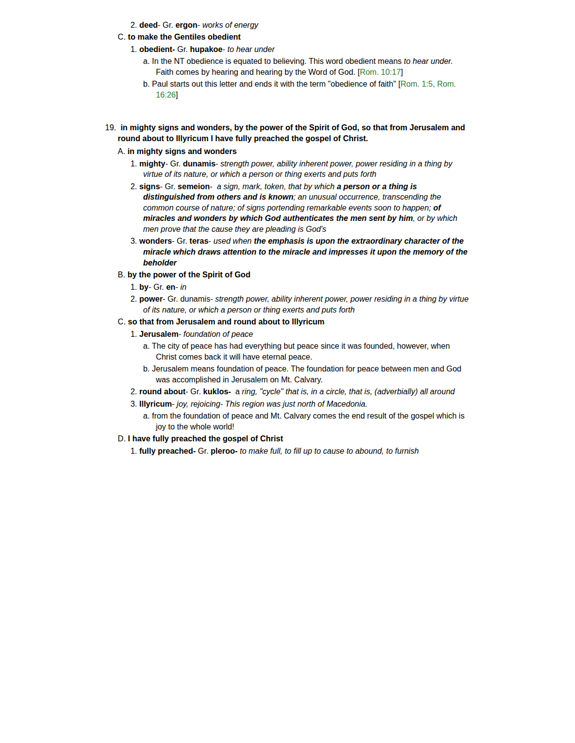2. deed- Gr. ergon- works of energy
C. to make the Gentiles obedient
1. obedient- Gr. hupakoe- to hear under
a. In the NT obedience is equated to believing. This word obedient means to hear under. Faith comes by hearing and hearing by the Word of God. [Rom. 10:17]
b. Paul starts out this letter and ends it with the term "obedience of faith" [Rom. 1:5, Rom. 16:26]
19. in mighty signs and wonders, by the power of the Spirit of God, so that from Jerusalem and round about to Illyricum I have fully preached the gospel of Christ.
A. in mighty signs and wonders
1. mighty- Gr. dunamis- strength power, ability inherent power, power residing in a thing by virtue of its nature, or which a person or thing exerts and puts forth
2. signs- Gr. semeion- a sign, mark, token, that by which a person or a thing is distinguished from others and is known; an unusual occurrence, transcending the common course of nature; of signs portending remarkable events soon to happen; of miracles and wonders by which God authenticates the men sent by him, or by which men prove that the cause they are pleading is God's
3. wonders- Gr. teras- used when the emphasis is upon the extraordinary character of the miracle which draws attention to the miracle and impresses it upon the memory of the beholder
B. by the power of the Spirit of God
1. by- Gr. en- in
2. power- Gr. dunamis- strength power, ability inherent power, power residing in a thing by virtue of its nature, or which a person or thing exerts and puts forth
C. so that from Jerusalem and round about to Illyricum
1. Jerusalem- foundation of peace
a. The city of peace has had everything but peace since it was founded, however, when Christ comes back it will have eternal peace.
b. Jerusalem means foundation of peace. The foundation for peace between men and God was accomplished in Jerusalem on Mt. Calvary.
2. round about- Gr. kuklos- a ring, "cycle" that is, in a circle, that is, (adverbially) all around
3. Illyricum- joy, rejoicing- This region was just north of Macedonia.
a. from the foundation of peace and Mt. Calvary comes the end result of the gospel which is joy to the whole world!
D. I have fully preached the gospel of Christ
1. fully preached- Gr. pleroo- to make full, to fill up to cause to abound, to furnish